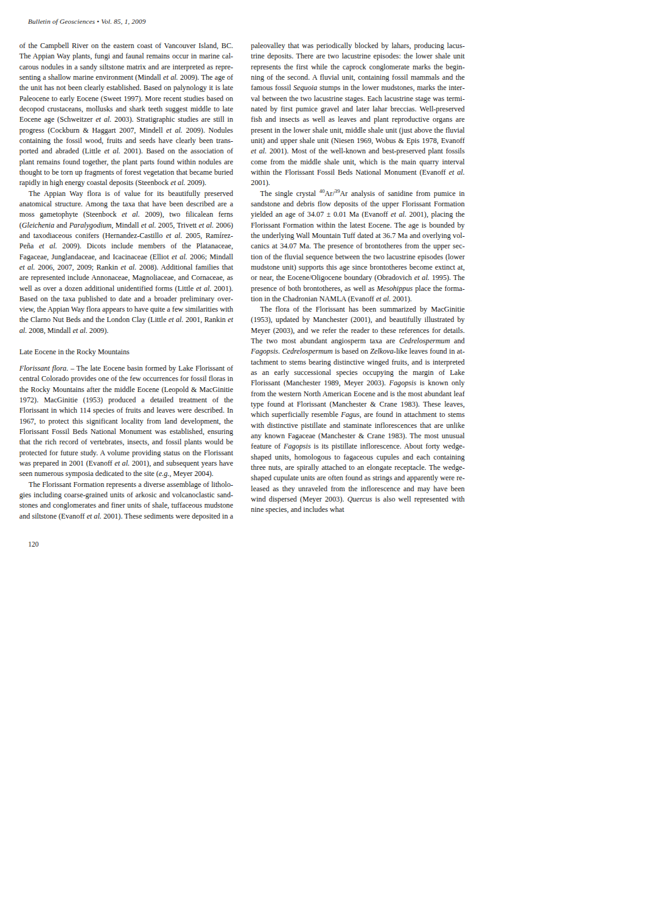Bulletin of Geosciences • Vol. 85, 1, 2009
of the Campbell River on the eastern coast of Vancouver Island, BC. The Appian Way plants, fungi and faunal remains occur in marine calcarous nodules in a sandy siltstone matrix and are interpreted as representing a shallow marine environment (Mindall et al. 2009). The age of the unit has not been clearly established. Based on palynology it is late Paleocene to early Eocene (Sweet 1997). More recent studies based on decopod crustaceans, mollusks and shark teeth suggest middle to late Eocene age (Schweitzer et al. 2003). Stratigraphic studies are still in progress (Cockburn & Haggart 2007, Mindell et al. 2009). Nodules containing the fossil wood, fruits and seeds have clearly been transported and abraded (Little et al. 2001). Based on the association of plant remains found together, the plant parts found within nodules are thought to be torn up fragments of forest vegetation that became buried rapidly in high energy coastal deposits (Steenbock et al. 2009).
The Appian Way flora is of value for its beautifully preserved anatomical structure. Among the taxa that have been described are a moss gametophyte (Steenbock et al. 2009), two filicalean ferns (Gleichenia and Paralygodium, Mindall et al. 2005, Trivett et al. 2006) and taxodiaceous conifers (Hernandez-Castillo et al. 2005, Ramírez-Peña et al. 2009). Dicots include members of the Platanaceae, Fagaceae, Junglandaceae, and Icacinaceae (Elliot et al. 2006; Mindall et al. 2006, 2007, 2009; Rankin et al. 2008). Additional families that are represented include Annonaceae, Magnoliaceae, and Cornaceae, as well as over a dozen additional unidentified forms (Little et al. 2001). Based on the taxa published to date and a broader preliminary overview, the Appian Way flora appears to have quite a few similarities with the Clarno Nut Beds and the London Clay (Little et al. 2001, Rankin et al. 2008, Mindall et al. 2009).
Late Eocene in the Rocky Mountains
Florissant flora. – The late Eocene basin formed by Lake Florissant of central Colorado provides one of the few occurrences for fossil floras in the Rocky Mountains after the middle Eocene (Leopold & MacGinitie 1972). MacGinitie (1953) produced a detailed treatment of the Florissant in which 114 species of fruits and leaves were described. In 1967, to protect this significant locality from land development, the Florissant Fossil Beds National Monument was established, ensuring that the rich record of vertebrates, insects, and fossil plants would be protected for future study. A volume providing status on the Florissant was prepared in 2001 (Evanoff et al. 2001), and subsequent years have seen numerous symposia dedicated to the site (e.g., Meyer 2004).
The Florissant Formation represents a diverse assemblage of lithologies including coarse-grained units of arkosic and volcanoclastic sandstones and conglomerates and finer units of shale, tuffaceous mudstone and siltstone (Evanoff et al. 2001). These sediments were deposited in a paleovalley that was periodically blocked by lahars, producing lacustrine deposits. There are two lacustrine episodes: the lower shale unit represents the first while the caprock conglomerate marks the beginning of the second. A fluvial unit, containing fossil mammals and the famous fossil Sequoia stumps in the lower mudstones, marks the interval between the two lacustrine stages. Each lacustrine stage was terminated by first pumice gravel and later lahar breccias. Well-preserved fish and insects as well as leaves and plant reproductive organs are present in the lower shale unit, middle shale unit (just above the fluvial unit) and upper shale unit (Niesen 1969, Wobus & Epis 1978, Evanoff et al. 2001). Most of the well-known and best-preserved plant fossils come from the middle shale unit, which is the main quarry interval within the Florissant Fossil Beds National Monument (Evanoff et al. 2001).
The single crystal 40Ar/39Ar analysis of sanidine from pumice in sandstone and debris flow deposits of the upper Florissant Formation yielded an age of 34.07 ± 0.01 Ma (Evanoff et al. 2001), placing the Florissant Formation within the latest Eocene. The age is bounded by the underlying Wall Mountain Tuff dated at 36.7 Ma and overlying volcanics at 34.07 Ma. The presence of brontotheres from the upper section of the fluvial sequence between the two lacustrine episodes (lower mudstone unit) supports this age since brontotheres become extinct at, or near, the Eocene/Oligocene boundary (Obradovich et al. 1995). The presence of both brontotheres, as well as Mesohippus place the formation in the Chadronian NAMLA (Evanoff et al. 2001).
The flora of the Florissant has been summarized by MacGinitie (1953), updated by Manchester (2001), and beautifully illustrated by Meyer (2003), and we refer the reader to these references for details. The two most abundant angiosperm taxa are Cedrelospermum and Fagopsis. Cedrelospermum is based on Zelkova-like leaves found in attachment to stems bearing distinctive winged fruits, and is interpreted as an early successional species occupying the margin of Lake Florissant (Manchester 1989, Meyer 2003). Fagopsis is known only from the western North American Eocene and is the most abundant leaf type found at Florissant (Manchester & Crane 1983). These leaves, which superficially resemble Fagus, are found in attachment to stems with distinctive pistillate and staminate inflorescences that are unlike any known Fagaceae (Manchester & Crane 1983). The most unusual feature of Fagopsis is its pistillate inflorescence. About forty wedge-shaped units, homologous to fagaceous cupules and each containing three nuts, are spirally attached to an elongate receptacle. The wedge-shaped cupulate units are often found as strings and apparently were released as they unraveled from the inflorescence and may have been wind dispersed (Meyer 2003). Quercus is also well represented with nine species, and includes what
120